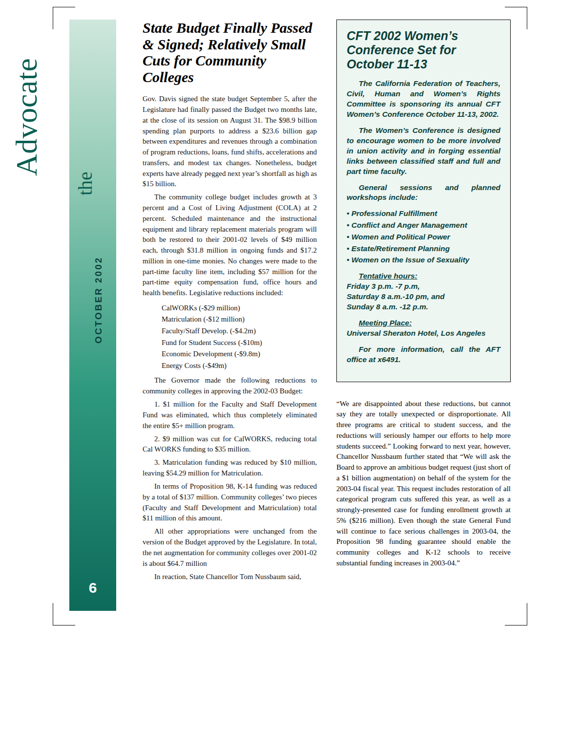Advocate
the
OCTOBER 2002
6
State Budget Finally Passed & Signed; Relatively Small Cuts for Community Colleges
Gov. Davis signed the state budget September 5, after the Legislature had finally passed the Budget two months late, at the close of its session on August 31. The $98.9 billion spending plan purports to address a $23.6 billion gap between expenditures and revenues through a combination of program reductions, loans, fund shifts, accelerations and transfers, and modest tax changes. Nonetheless, budget experts have already pegged next year’s shortfall as high as $15 billion.
The community college budget includes growth at 3 percent and a Cost of Living Adjustment (COLA) at 2 percent. Scheduled maintenance and the instructional equipment and library replacement materials program will both be restored to their 2001-02 levels of $49 million each, through $31.8 million in ongoing funds and $17.2 million in one-time monies. No changes were made to the part-time faculty line item, including $57 million for the part-time equity compensation fund, office hours and health benefits. Legislative reductions included:
CalWORKs (-$29 million)
Matriculation (-$12 million)
Faculty/Staff Develop. (-$4.2m)
Fund for Student Success (-$10m)
Economic Development (-$9.8m)
Energy Costs (-$49m)
The Governor made the following reductions to community colleges in approving the 2002-03 Budget:
1. $1 million for the Faculty and Staff Development Fund was eliminated, which thus completely eliminated the entire $5+ million program.
2. $9 million was cut for CalWORKS, reducing total Cal WORKS funding to $35 million.
3. Matriculation funding was reduced by $10 million, leaving $54.29 million for Matriculation.
In terms of Proposition 98, K-14 funding was reduced by a total of $137 million. Community colleges’ two pieces (Faculty and Staff Development and Matriculation) total $11 million of this amount.
All other appropriations were unchanged from the version of the Budget approved by the Legislature. In total, the net augmentation for community colleges over 2001-02 is about $64.7 million
In reaction, State Chancellor Tom Nussbaum said,
CFT 2002 Women’s Conference Set for October 11-13
The California Federation of Teachers, Civil, Human and Women’s Rights Committee is sponsoring its annual CFT Women’s Conference October 11-13, 2002.
The Women’s Conference is designed to encourage women to be more involved in union activity and in forging essential links between classified staff and full and part time faculty.
General sessions and planned workshops include:
Professional Fulfillment
Conflict and Anger Management
Women and Political Power
Estate/Retirement Planning
Women on the Issue of Sexuality
Tentative hours:
Friday 3 p.m. -7 p.m,
Saturday 8 a.m.-10 pm, and
Sunday 8 a.m. -12 p.m.
Meeting Place:
Universal Sheraton Hotel, Los Angeles
For more information, call the AFT office at x6491.
“We are disappointed about these reductions, but cannot say they are totally unexpected or disproportionate. All three programs are critical to student success, and the reductions will seriously hamper our efforts to help more students succeed.” Looking forward to next year, however, Chancellor Nussbaum further stated that “We will ask the Board to approve an ambitious budget request (just short of a $1 billion augmentation) on behalf of the system for the 2003-04 fiscal year. This request includes restoration of all categorical program cuts suffered this year, as well as a strongly-presented case for funding enrollment growth at 5% ($216 million). Even though the state General Fund will continue to face serious challenges in 2003-04, the Proposition 98 funding guarantee should enable the community colleges and K-12 schools to receive substantial funding increases in 2003-04.”